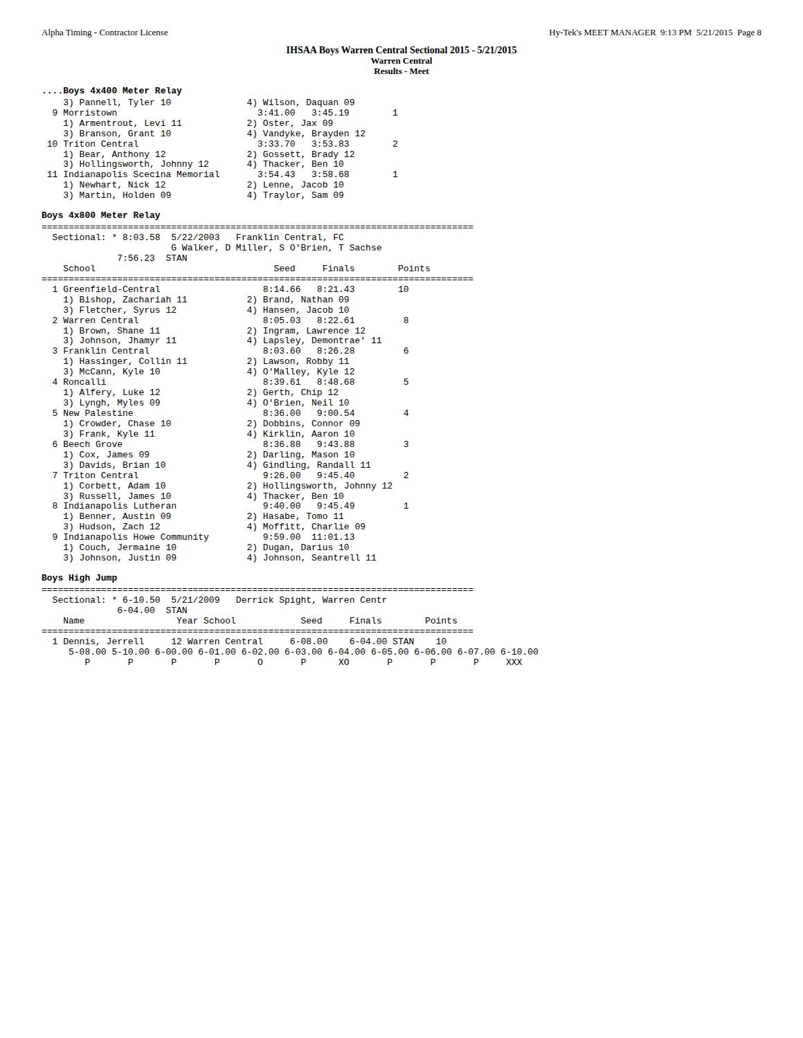Alpha Timing - Contractor License Hy-Tek's MEET MANAGER 9:13 PM 5/21/2015 Page 8
IHSAA Boys Warren Central Sectional 2015 - 5/21/2015
Warren Central
Results - Meet
....Boys 4x400 Meter Relay
    3) Pannell, Tyler 10              4) Wilson, Daquan 09
  9 Morristown                          3:41.00   3:45.19        1
    1) Armentrout, Levi 11            2) Oster, Jax 09
    3) Branson, Grant 10              4) Vandyke, Brayden 12
 10 Triton Central                      3:33.70   3:53.83        2
    1) Bear, Anthony 12               2) Gossett, Brady 12
    3) Hollingsworth, Johnny 12       4) Thacker, Ben 10
 11 Indianapolis Scecina Memorial       3:54.43   3:58.68        1
    1) Newhart, Nick 12               2) Lenne, Jacob 10
    3) Martin, Holden 09              4) Traylor, Sam 09
Boys 4x800 Meter Relay
================================================================================
  Sectional: * 8:03.58  5/22/2003   Franklin Central, FC
                        G Walker, D Miller, S O'Brien, T Sachse
              7:56.23  STAN
    School                                 Seed     Finals        Points
================================================================================
  1 Greenfield-Central                   8:14.66   8:21.43        10
    1) Bishop, Zachariah 11           2) Brand, Nathan 09
    3) Fletcher, Syrus 12             4) Hansen, Jacob 10
  2 Warren Central                       8:05.03   8:22.61         8
    1) Brown, Shane 11                2) Ingram, Lawrence 12
    3) Johnson, Jhamyr 11             4) Lapsley, Demontrae' 11
  3 Franklin Central                     8:03.60   8:26.28         6
    1) Hassinger, Collin 11           2) Lawson, Robby 11
    3) McCann, Kyle 10                4) O'Malley, Kyle 12
  4 Roncalli                             8:39.61   8:48.68         5
    1) Alfery, Luke 12                2) Gerth, Chip 12
    3) Lyngh, Myles 09                4) O'Brien, Neil 10
  5 New Palestine                        8:36.00   9:00.54         4
    1) Crowder, Chase 10              2) Dobbins, Connor 09
    3) Frank, Kyle 11                 4) Kirklin, Aaron 10
  6 Beech Grove                          8:36.88   9:43.88         3
    1) Cox, James 09                  2) Darling, Mason 10
    3) Davids, Brian 10               4) Gindling, Randall 11
  7 Triton Central                       9:26.00   9:45.40         2
    1) Corbett, Adam 10               2) Hollingsworth, Johnny 12
    3) Russell, James 10              4) Thacker, Ben 10
  8 Indianapolis Lutheran                9:40.00   9:45.49         1
    1) Benner, Austin 09              2) Hasabe, Tomo 11
    3) Hudson, Zach 12                4) Moffitt, Charlie 09
  9 Indianapolis Howe Community          9:59.00  11:01.13
    1) Couch, Jermaine 10             2) Dugan, Darius 10
    3) Johnson, Justin 09             4) Johnson, Seantrell 11
Boys High Jump
================================================================================
  Sectional: * 6-10.50  5/21/2009   Derrick Spight, Warren Centr
              6-04.00  STAN
    Name                 Year School            Seed     Finals        Points
================================================================================
  1 Dennis, Jerrell     12 Warren Central     6-08.00    6-04.00 STAN    10
     5-08.00 5-10.00 6-00.00 6-01.00 6-02.00 6-03.00 6-04.00 6-05.00 6-06.00 6-07.00 6-10.00
        P       P       P       P       O       P      XO       P       P       P     XXX